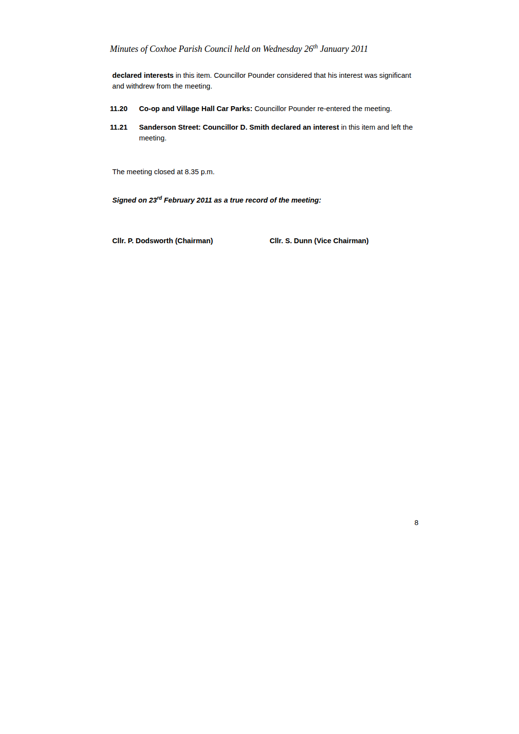Minutes of Coxhoe Parish Council held on Wednesday 26th January 2011
declared interests in this item. Councillor Pounder considered that his interest was significant and withdrew from the meeting.
11.20
Co-op and Village Hall Car Parks: Councillor Pounder re-entered the meeting.
11.21
Sanderson Street: Councillor D. Smith declared an interest in this item and left the meeting.
The meeting closed at 8.35 p.m.
Signed on 23rd February 2011 as a true record of the meeting:
Cllr. P. Dodsworth (Chairman)
Cllr. S. Dunn (Vice Chairman)
8